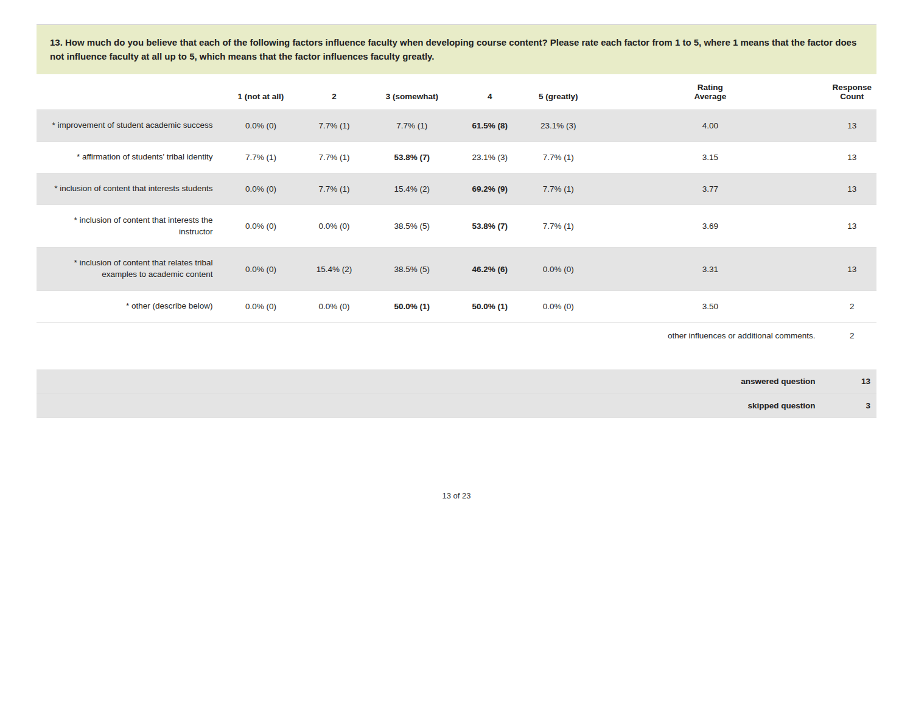13. How much do you believe that each of the following factors influence faculty when developing course content? Please rate each factor from 1 to 5, where 1 means that the factor does not influence faculty at all up to 5, which means that the factor influences faculty greatly.
| | 1 (not at all) | 2 | 3 (somewhat) | 4 | 5 (greatly) | Rating Average | Response Count |
| --- | --- | --- | --- | --- | --- | --- | --- |
| * improvement of student academic success | 0.0% (0) | 7.7% (1) | 7.7% (1) | 61.5% (8) | 23.1% (3) | 4.00 | 13 |
| * affirmation of students' tribal identity | 7.7% (1) | 7.7% (1) | 53.8% (7) | 23.1% (3) | 7.7% (1) | 3.15 | 13 |
| * inclusion of content that interests students | 0.0% (0) | 7.7% (1) | 15.4% (2) | 69.2% (9) | 7.7% (1) | 3.77 | 13 |
| * inclusion of content that interests the instructor | 0.0% (0) | 0.0% (0) | 38.5% (5) | 53.8% (7) | 7.7% (1) | 3.69 | 13 |
| * inclusion of content that relates tribal examples to academic content | 0.0% (0) | 15.4% (2) | 38.5% (5) | 46.2% (6) | 0.0% (0) | 3.31 | 13 |
| * other (describe below) | 0.0% (0) | 0.0% (0) | 50.0% (1) | 50.0% (1) | 0.0% (0) | 3.50 | 2 |
| | other influences or additional comments. | 2 |
| | answered question | 13 |
| | skipped question | 3 |
13 of 23